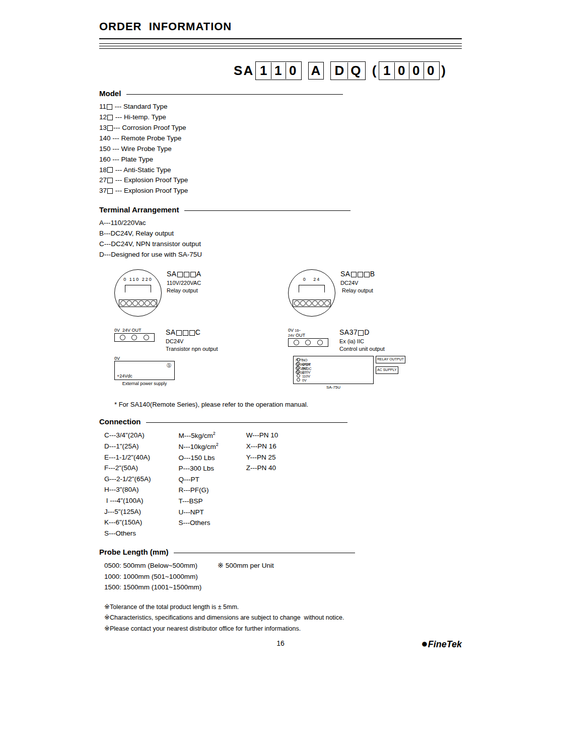ORDER INFORMATION
SA110 A DQ (1000)
Model
11 --- Standard Type
12 --- Hi-temp. Type
13 --- Corrosion Proof Type
140 --- Remote Probe Type
150 --- Wire Probe Type
160 --- Plate Type
18 --- Anti-Static Type
27 --- Explosion Proof Type
37 --- Explosion Proof Type
Terminal Arrangement
A---110/220Vac
B---DC24V, Relay output
C---DC24V, NPN transistor output
D---Designed for use with SA-75U
0 110 220
SA A
110V/220VAC
Relay output
0 24
SA B
DC24V
Relay output
0V 24V OUT
SA C
DC24V
Transistor npn output
0V
Ⓢ
+24Vdc
External power supply
0V 16~
24V OUT
SA37 D
Ex (ia) IIC
Control unit output
| | NO |
| | COM |
| | NC |
| | 220V |
| | 110V |
| | 0V |
☈ ☈
INPUT
16VDC
0V
SA-75U
RELAY OUTPUT
AC SUPPLY
* For SA140(Remote Series), please refer to the operation manual.
Connection
C---3/4"(20A)
D---1"(25A)
E---1-1/2"(40A)
F---2"(50A)
G---2-1/2"(65A)
H---3"(80A)
I ---4"(100A)
J---5"(125A)
K---6"(150A)
S---Others
M---5kg/cm2
N---10kg/cm2
O---150 Lbs
P---300 Lbs
Q---PT
R---PF(G)
T---BSP
U---NPT
S---Others
W---PN 10
X---PN 16
Y---PN 25
Z---PN 40
Probe Length (mm)
0500: 500mm (Below~500mm)※ 500mm per Unit
1000: 1000mm (501~1000mm)
1500: 1500mm (1001~1500mm)
※Tolerance of the total product length is ± 5mm.
※Characteristics, specifications and dimensions are subject to change without notice.
※Please contact your nearest distributor office for further informations.
16
●FineTek